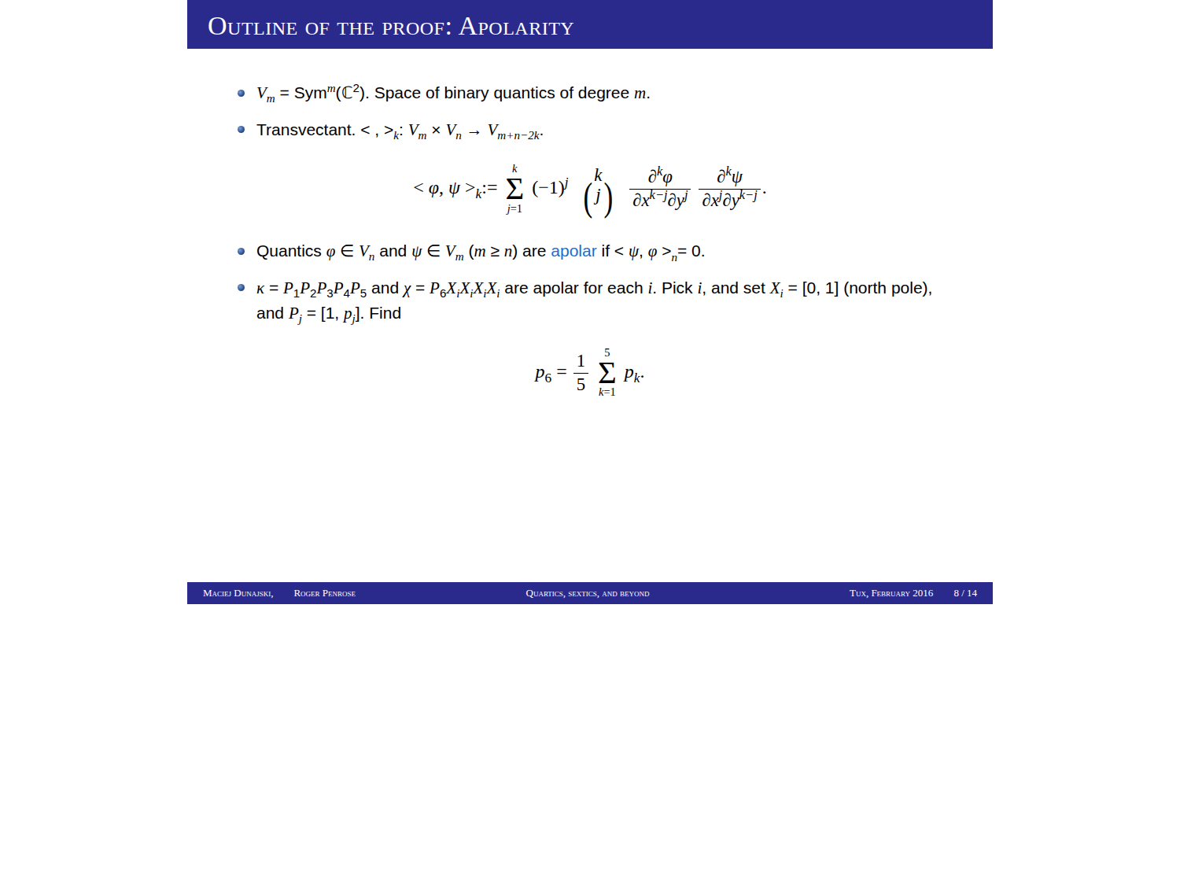Outline of the proof: Apolarity
Vm = Symm(ℂ2). Space of binary quantics of degree m.
Transvectant. < , >k: Vm × Vn → Vm+n−2k.
< φ, ψ >k:= k Σ j=1 (−1)j (k
j) ∂kφ ∂xk−j∂yj ∂kψ ∂xj∂yk−j .
Quantics φ ∈ Vn and ψ ∈ Vm (m ≥ n) are apolar if < ψ, φ >n= 0.
κ = P1P2P3P4P5 and χ = P6XiXiXiXi are apolar for each i. Pick i, and set Xi = [0, 1] (north pole), and Pj = [1, pj]. Find
p6 = 1 5 5 Σ k=1 pk.
Maciej Dunajski, Roger Penrose
Quartics, sextics, and beyond
Tux, February 2016 8 / 14